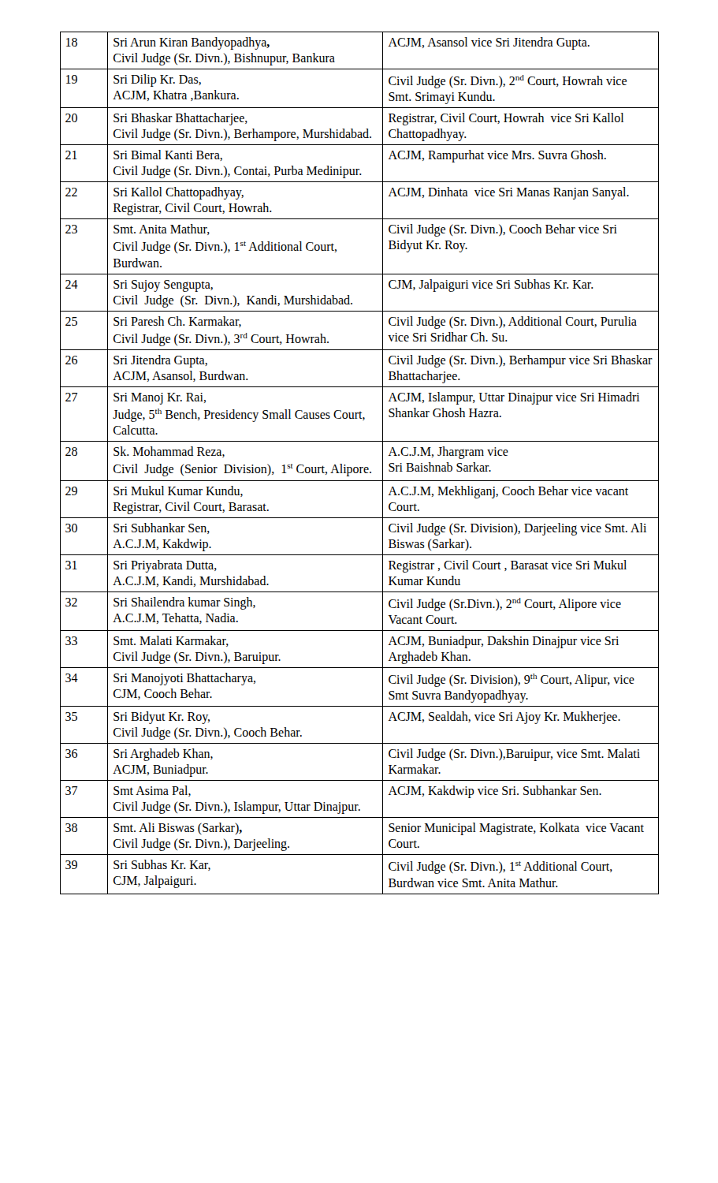| 18 | Sri Arun Kiran Bandyopadhya , Civil Judge (Sr. Divn.), Bishnupur, Bankura | ACJM, Asansol vice Sri Jitendra Gupta. |
| 19 | Sri Dilip Kr. Das, ACJM, Khatra ,Bankura. | Civil Judge (Sr. Divn.), 2 nd Court, Howrah vice Smt. Srimayi Kundu. |
| 20 | Sri Bhaskar Bhattacharjee, Civil Judge (Sr. Divn.), Berhampore, Murshidabad. | Registrar, Civil Court, Howrah vice Sri Kallol Chattopadhyay. |
| 21 | Sri Bimal Kanti Bera, Civil Judge (Sr. Divn.), Contai, Purba Medinipur. | ACJM, Rampurhat vice Mrs. Suvra Ghosh. |
| 22 | Sri Kallol Chattopadhyay, Registrar, Civil Court, Howrah. | ACJM, Dinhata vice Sri Manas Ranjan Sanyal. |
| 23 | Smt. Anita Mathur, Civil Judge (Sr. Divn.), 1 st Additional Court, Burdwan. | Civil Judge (Sr. Divn.), Cooch Behar vice Sri Bidyut Kr. Roy. |
| 24 | Sri Sujoy Sengupta, Civil Judge (Sr. Divn.), Kandi, Murshidabad. | CJM, Jalpaiguri vice Sri Subhas Kr. Kar. |
| 25 | Sri Paresh Ch. Karmakar, Civil Judge (Sr. Divn.), 3 rd Court, Howrah. | Civil Judge (Sr. Divn.), Additional Court, Purulia vice Sri Sridhar Ch. Su. |
| 26 | Sri Jitendra Gupta, ACJM, Asansol, Burdwan. | Civil Judge (Sr. Divn.), Berhampur vice Sri Bhaskar Bhattacharjee. |
| 27 | Sri Manoj Kr. Rai, Judge, 5 th Bench, Presidency Small Causes Court, Calcutta. | ACJM, Islampur, Uttar Dinajpur vice Sri Himadri Shankar Ghosh Hazra. |
| 28 | Sk. Mohammad Reza, Civil Judge (Senior Division), 1 st Court, Alipore. | A.C.J.M, Jhargram vice Sri Baishnab Sarkar. |
| 29 | Sri Mukul Kumar Kundu, Registrar, Civil Court, Barasat. | A.C.J.M, Mekhliganj, Cooch Behar vice vacant Court. |
| 30 | Sri Subhankar Sen, A.C.J.M, Kakdwip. | Civil Judge (Sr. Division), Darjeeling vice Smt. Ali Biswas (Sarkar). |
| 31 | Sri Priyabrata Dutta, A.C.J.M, Kandi, Murshidabad. | Registrar , Civil Court , Barasat vice Sri Mukul Kumar Kundu |
| 32 | Sri Shailendra kumar Singh, A.C.J.M, Tehatta, Nadia. | Civil Judge (Sr.Divn.), 2 nd Court, Alipore vice Vacant Court. |
| 33 | Smt. Malati Karmakar, Civil Judge (Sr. Divn.), Baruipur. | ACJM, Buniadpur, Dakshin Dinajpur vice Sri Arghadeb Khan. |
| 34 | Sri Manojyoti Bhattacharya, CJM, Cooch Behar. | Civil Judge (Sr. Division), 9 th Court, Alipur, vice Smt Suvra Bandyopadhyay. |
| 35 | Sri Bidyut Kr. Roy, Civil Judge (Sr. Divn.), Cooch Behar. | ACJM, Sealdah, vice Sri Ajoy Kr. Mukherjee. |
| 36 | Sri Arghadeb Khan, ACJM, Buniadpur. | Civil Judge (Sr. Divn.),Baruipur, vice Smt. Malati Karmakar. |
| 37 | Smt Asima Pal, Civil Judge (Sr. Divn.), Islampur, Uttar Dinajpur. | ACJM, Kakdwip vice Sri. Subhankar Sen. |
| 38 | Smt. Ali Biswas (Sarkar) , Civil Judge (Sr. Divn.), Darjeeling. | Senior Municipal Magistrate, Kolkata vice Vacant Court. |
| 39 | Sri Subhas Kr. Kar, CJM, Jalpaiguri. | Civil Judge (Sr. Divn.), 1 st Additional Court, Burdwan vice Smt. Anita Mathur. |